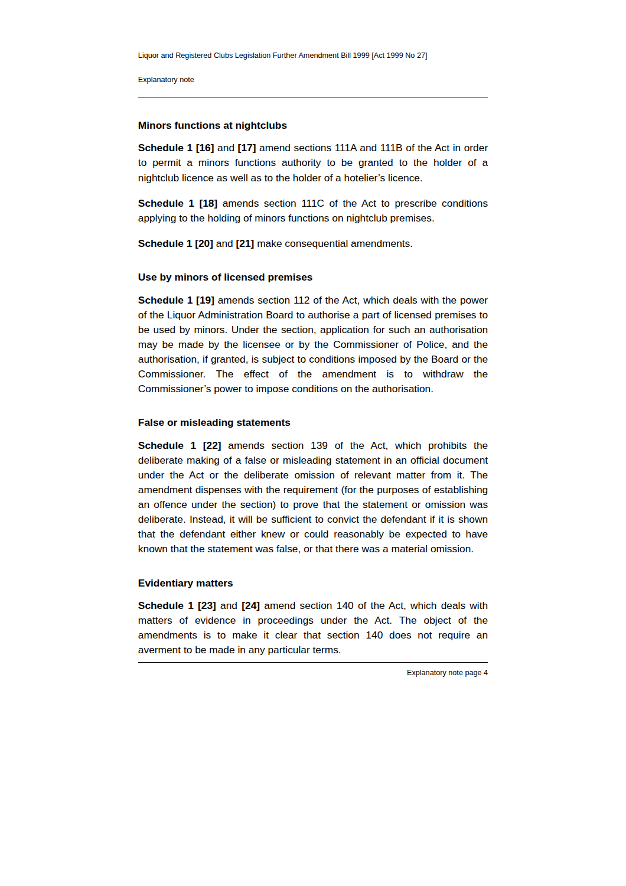Liquor and Registered Clubs Legislation Further Amendment Bill 1999 [Act 1999 No 27]
Explanatory note
Minors functions at nightclubs
Schedule 1 [16] and [17] amend sections 111A and 111B of the Act in order to permit a minors functions authority to be granted to the holder of a nightclub licence as well as to the holder of a hotelier’s licence.
Schedule 1 [18] amends section 111C of the Act to prescribe conditions applying to the holding of minors functions on nightclub premises.
Schedule 1 [20] and [21] make consequential amendments.
Use by minors of licensed premises
Schedule 1 [19] amends section 112 of the Act, which deals with the power of the Liquor Administration Board to authorise a part of licensed premises to be used by minors. Under the section, application for such an authorisation may be made by the licensee or by the Commissioner of Police, and the authorisation, if granted, is subject to conditions imposed by the Board or the Commissioner. The effect of the amendment is to withdraw the Commissioner’s power to impose conditions on the authorisation.
False or misleading statements
Schedule 1 [22] amends section 139 of the Act, which prohibits the deliberate making of a false or misleading statement in an official document under the Act or the deliberate omission of relevant matter from it. The amendment dispenses with the requirement (for the purposes of establishing an offence under the section) to prove that the statement or omission was deliberate. Instead, it will be sufficient to convict the defendant if it is shown that the defendant either knew or could reasonably be expected to have known that the statement was false, or that there was a material omission.
Evidentiary matters
Schedule 1 [23] and [24] amend section 140 of the Act, which deals with matters of evidence in proceedings under the Act. The object of the amendments is to make it clear that section 140 does not require an averment to be made in any particular terms.
Explanatory note page 4